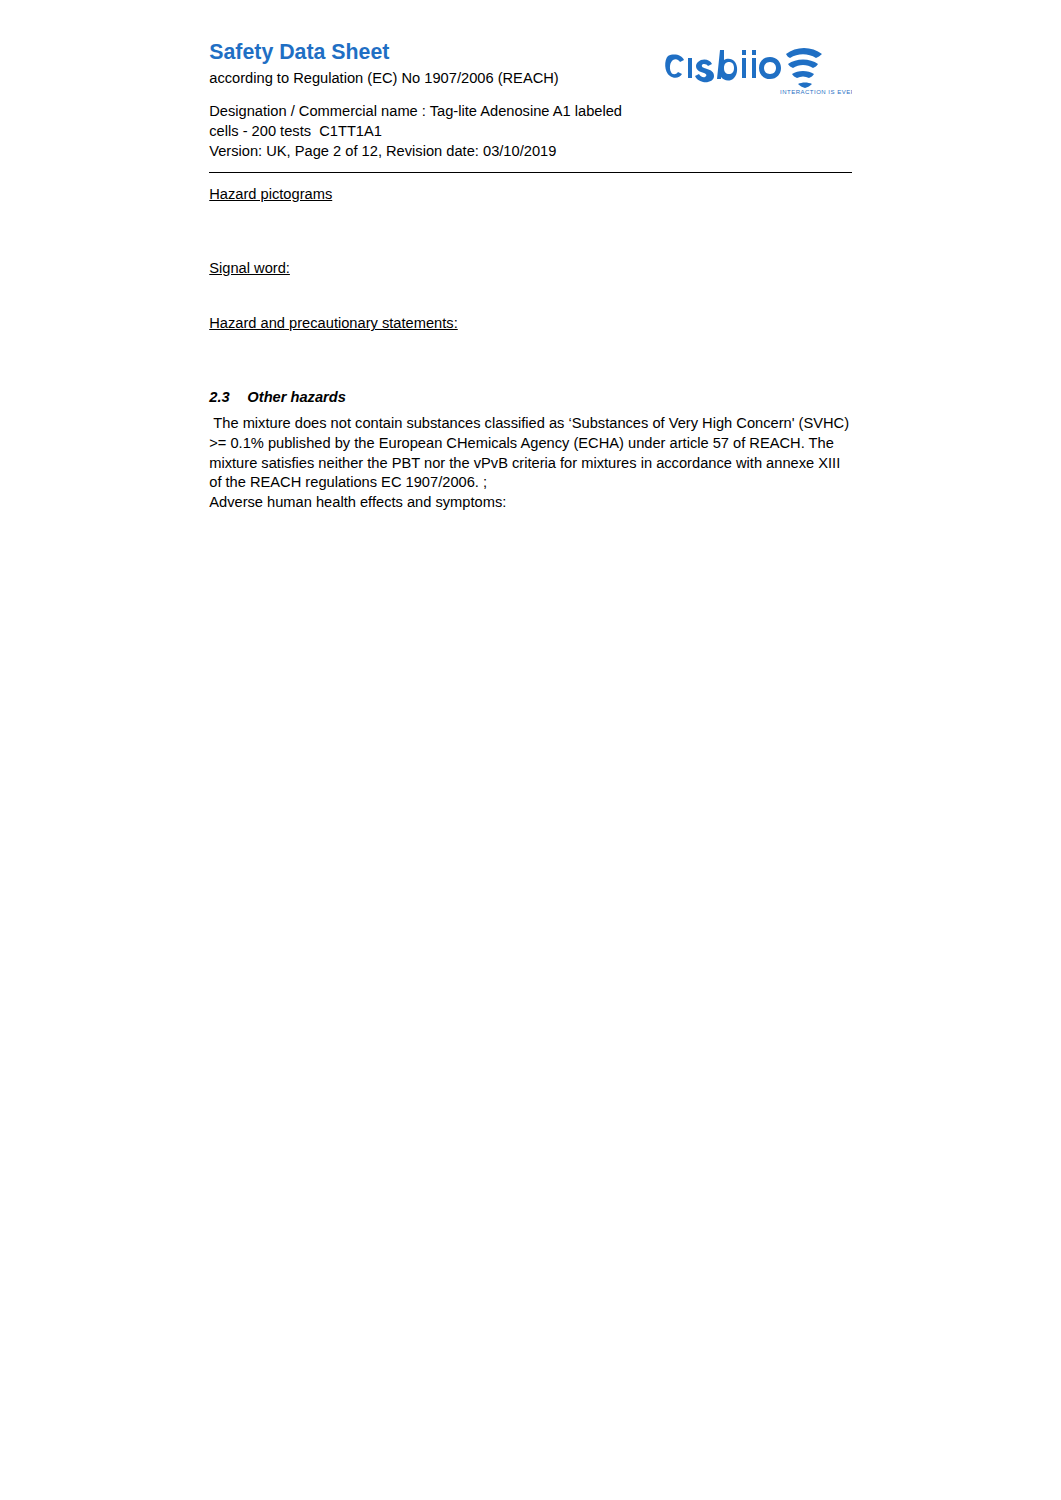Safety Data Sheet
according to Regulation (EC) No 1907/2006 (REACH)
Designation / Commercial name : Tag-lite Adenosine A1 labeled cells - 200 tests C1TT1A1
Version: UK, Page 2 of 12, Revision date: 03/10/2019
INTERACTION IS EVERYTHING
Hazard pictograms
Signal word:
Hazard and precautionary statements:
2.3 Other hazards
The mixture does not contain substances classified as ‘Substances of Very High Concern' (SVHC) >= 0.1% published by the European CHemicals Agency (ECHA) under article 57 of REACH. The mixture satisfies neither the PBT nor the vPvB criteria for mixtures in accordance with annexe XIII of the REACH regulations EC 1907/2006. ;
Adverse human health effects and symptoms: